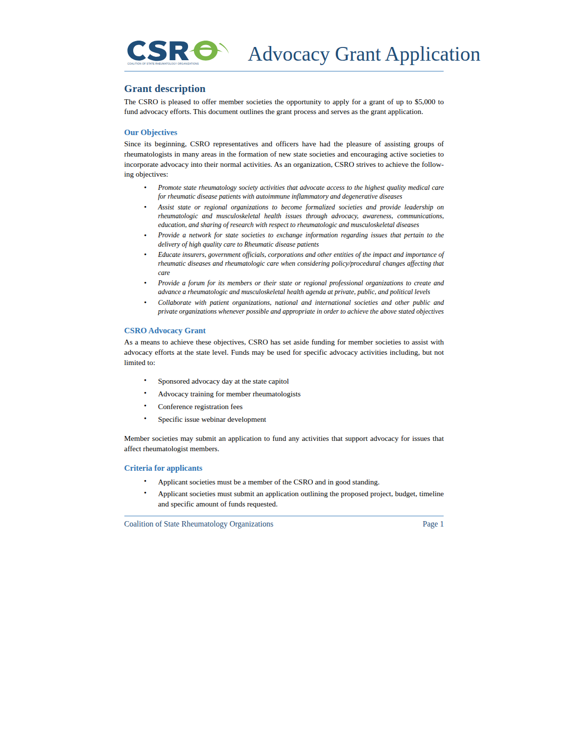COALITION OF STATE RHEUMATOLOGY ORGANIZATIONS
Advocacy Grant Application
Grant description
The CSRO is pleased to offer member societies the opportunity to apply for a grant of up to $5,000 to fund advocacy efforts. This document outlines the grant process and serves as the grant application.
Our Objectives
Since its beginning, CSRO representatives and officers have had the pleasure of assisting groups of rheumatologists in many areas in the formation of new state societies and encouraging active societies to incorporate advocacy into their normal activities. As an organization, CSRO strives to achieve the following objectives:
Promote state rheumatology society activities that advocate access to the highest quality medical care for rheumatic disease patients with autoimmune inflammatory and degenerative diseases
Assist state or regional organizations to become formalized societies and provide leadership on rheumatologic and musculoskeletal health issues through advocacy, awareness, communications, education, and sharing of research with respect to rheumatologic and musculoskeletal diseases
Provide a network for state societies to exchange information regarding issues that pertain to the delivery of high quality care to Rheumatic disease patients
Educate insurers, government officials, corporations and other entities of the impact and importance of rheumatic diseases and rheumatologic care when considering policy/procedural changes affecting that care
Provide a forum for its members or their state or regional professional organizations to create and advance a rheumatologic and musculoskeletal health agenda at private, public, and political levels
Collaborate with patient organizations, national and international societies and other public and private organizations whenever possible and appropriate in order to achieve the above stated objectives
CSRO Advocacy Grant
As a means to achieve these objectives, CSRO has set aside funding for member societies to assist with advocacy efforts at the state level. Funds may be used for specific advocacy activities including, but not limited to:
Sponsored advocacy day at the state capitol
Advocacy training for member rheumatologists
Conference registration fees
Specific issue webinar development
Member societies may submit an application to fund any activities that support advocacy for issues that affect rheumatologist members.
Criteria for applicants
Applicant societies must be a member of the CSRO and in good standing.
Applicant societies must submit an application outlining the proposed project, budget, timeline and specific amount of funds requested.
Coalition of State Rheumatology Organizations Page 1